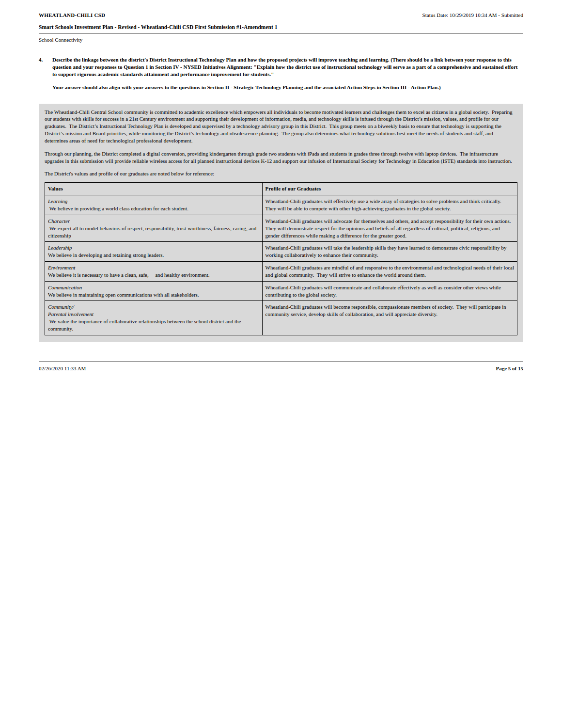WHEATLAND-CHILI CSD
Status Date: 10/29/2019 10:34 AM - Submitted
Smart Schools Investment Plan - Revised - Wheatland-Chili CSD First Submission #1-Amendment 1
School Connectivity
4.
Describe the linkage between the district's District Instructional Technology Plan and how the proposed projects will improve teaching and learning. (There should be a link between your response to this question and your responses to Question 1 in Section IV - NYSED Initiatives Alignment: "Explain how the district use of instructional technology will serve as a part of a comprehensive and sustained effort to support rigorous academic standards attainment and performance improvement for students."
Your answer should also align with your answers to the questions in Section II - Strategic Technology Planning and the associated Action Steps in Section III - Action Plan.)
The Wheatland-Chili Central School community is committed to academic excellence which empowers all individuals to become motivated learners and challenges them to excel as citizens in a global society. Preparing our students with skills for success in a 21st Century environment and supporting their development of information, media, and technology skills is infused through the District’s mission, values, and profile for our graduates. The District’s Instructional Technology Plan is developed and supervised by a technology advisory group in this District. This group meets on a biweekly basis to ensure that technology is supporting the District’s mission and Board priorities, while monitoring the District’s technology and obsolescence planning. The group also determines what technology solutions best meet the needs of students and staff, and determines areas of need for technological professional development.
Through our planning, the District completed a digital conversion, providing kindergarten through grade two students with iPads and students in grades three through twelve with laptop devices. The infrastructure upgrades in this submission will provide reliable wireless access for all planned instructional devices K-12 and support our infusion of International Society for Technology in Education (ISTE) standards into instruction.
The District's values and profile of our graduates are noted below for reference:
| Values | Profile of our Graduates |
| --- | --- |
| Learning We believe in providing a world class education for each student. | Wheatland-Chili graduates will effectively use a wide array of strategies to solve problems and think critically. They will be able to compete with other high-achieving graduates in the global society. |
| Character We expect all to model behaviors of respect, responsibility, trust-worthiness, fairness, caring, and citizenship | Wheatland-Chili graduates will advocate for themselves and others, and accept responsibility for their own actions. They will demonstrate respect for the opinions and beliefs of all regardless of cultural, political, religious, and gender differences while making a difference for the greater good. |
| Leadership We believe in developing and retaining strong leaders. | Wheatland-Chili graduates will take the leadership skills they have learned to demonstrate civic responsibility by working collaboratively to enhance their community. |
| Environment We believe it is necessary to have a clean, safe, and healthy environment. | Wheatland-Chili graduates are mindful of and responsive to the environmental and technological needs of their local and global community. They will strive to enhance the world around them. |
| Communication We believe in maintaining open communications with all stakeholders. | Wheatland-Chili graduates will communicate and collaborate effectively as well as consider other views while contributing to the global society. |
| Community/ Parental involvement We value the importance of collaborative relationships between the school district and the community. | Wheatland-Chili graduates will become responsible, compassionate members of society. They will participate in community service, develop skills of collaboration, and will appreciate diversity. |
02/26/2020 11:33 AM
Page 5 of 15